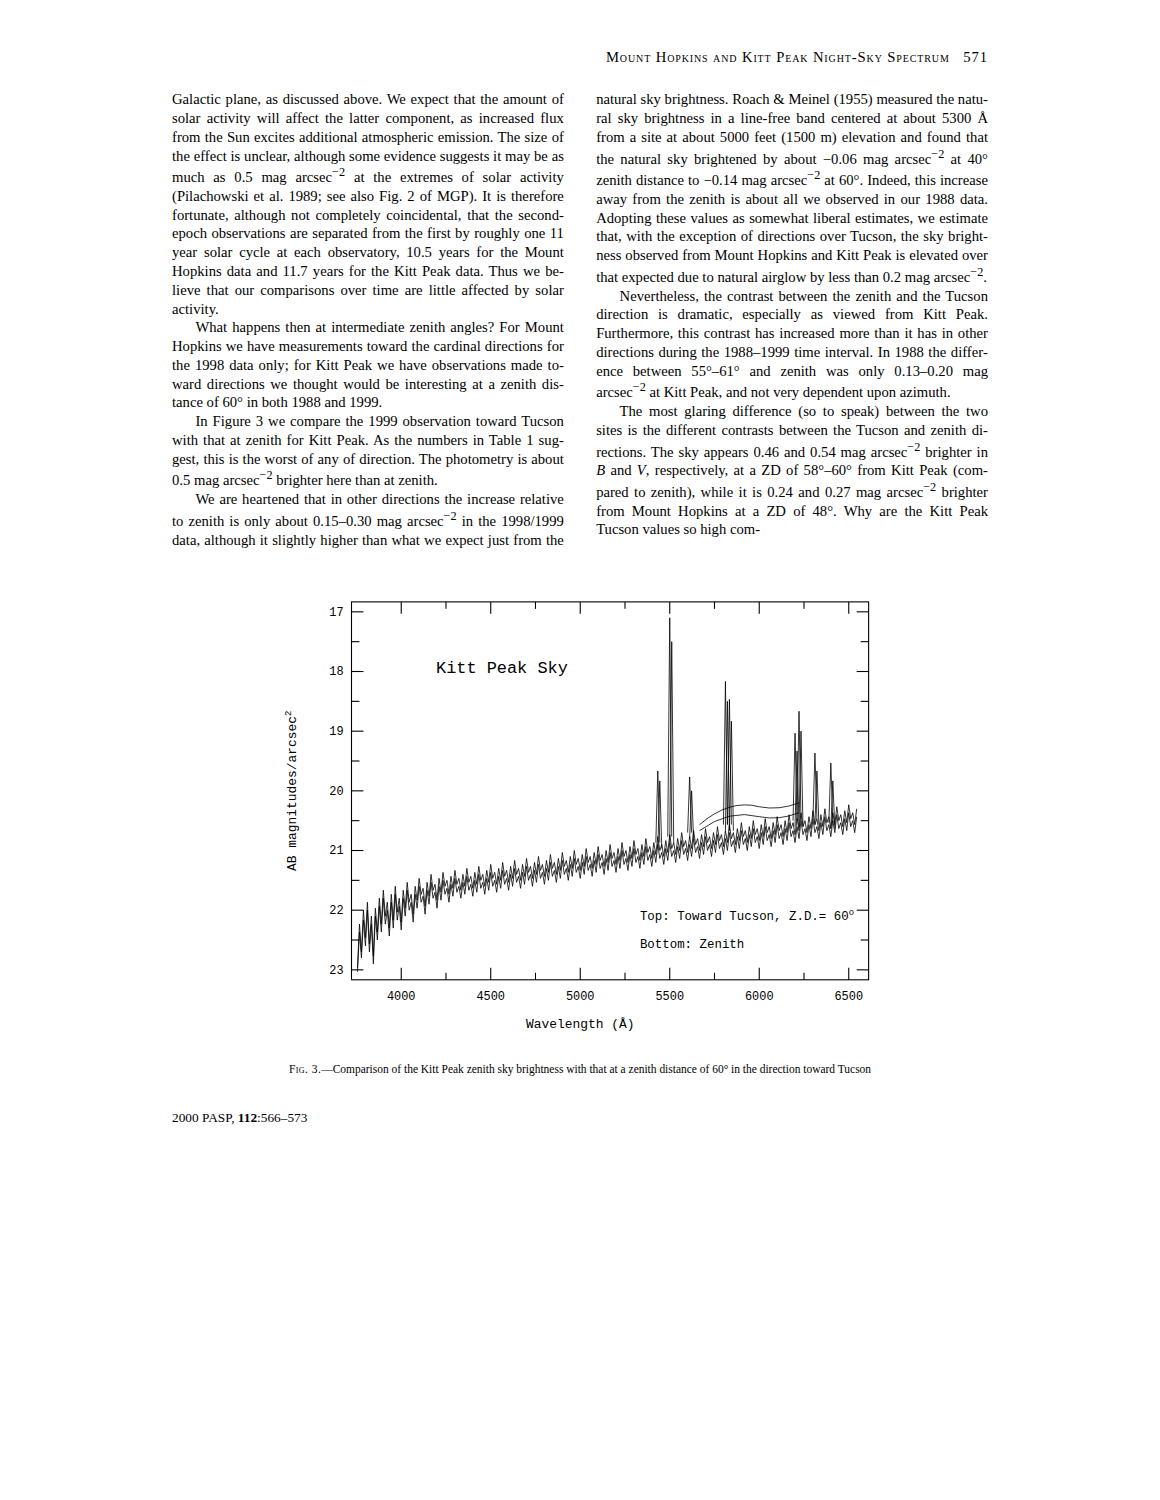Mount Hopkins and Kitt Peak Night-Sky Spectrum 571
Galactic plane, as discussed above. We expect that the amount of solar activity will affect the latter component, as increased flux from the Sun excites additional atmospheric emission. The size of the effect is unclear, although some evidence suggests it may be as much as 0.5 mag arcsec−2 at the extremes of solar activity (Pilachowski et al. 1989; see also Fig. 2 of MGP). It is therefore fortunate, although not completely coincidental, that the second-epoch observations are separated from the first by roughly one 11 year solar cycle at each observatory, 10.5 years for the Mount Hopkins data and 11.7 years for the Kitt Peak data. Thus we believe that our comparisons over time are little affected by solar activity.
What happens then at intermediate zenith angles? For Mount Hopkins we have measurements toward the cardinal directions for the 1998 data only; for Kitt Peak we have observations made toward directions we thought would be interesting at a zenith distance of 60° in both 1988 and 1999.
In Figure 3 we compare the 1999 observation toward Tucson with that at zenith for Kitt Peak. As the numbers in Table 1 suggest, this is the worst of any of direction. The photometry is about 0.5 mag arcsec−2 brighter here than at zenith.
We are heartened that in other directions the increase relative to zenith is only about 0.15–0.30 mag arcsec−2 in the 1998/1999 data, although it slightly higher than what we expect just from the natural sky brightness. Roach & Meinel (1955) measured the natural sky brightness in a line-free band centered at about 5300 Å from a site at about 5000 feet (1500 m) elevation and found that the natural sky brightened by about −0.06 mag arcsec−2 at 40° zenith distance to −0.14 mag arcsec−2 at 60°. Indeed, this increase away from the zenith is about all we observed in our 1988 data. Adopting these values as somewhat liberal estimates, we estimate that, with the exception of directions over Tucson, the sky brightness observed from Mount Hopkins and Kitt Peak is elevated over that expected due to natural airglow by less than 0.2 mag arcsec−2.
Nevertheless, the contrast between the zenith and the Tucson direction is dramatic, especially as viewed from Kitt Peak. Furthermore, this contrast has increased more than it has in other directions during the 1988–1999 time interval. In 1988 the difference between 55°–61° and zenith was only 0.13–0.20 mag arcsec−2 at Kitt Peak, and not very dependent upon azimuth.
The most glaring difference (so to speak) between the two sites is the different contrasts between the Tucson and zenith directions. The sky appears 0.46 and 0.54 mag arcsec−2 brighter in B and V, respectively, at a ZD of 58°–60° from Kitt Peak (compared to zenith), while it is 0.24 and 0.27 mag arcsec−2 brighter from Mount Hopkins at a ZD of 48°. Why are the Kitt Peak Tucson values so high com-
17 18 19 20 21 22 23 4000 4500 5000 5500 6000 6500 Wavelength (Å) AB magnitudes/arcsec2 Kitt Peak Sky Top: Toward Tucson, Z.D.= 60o Bottom: Zenith
Fig. 3.—Comparison of the Kitt Peak zenith sky brightness with that at a zenith distance of 60° in the direction toward Tucson
2000 PASP, 112:566–573